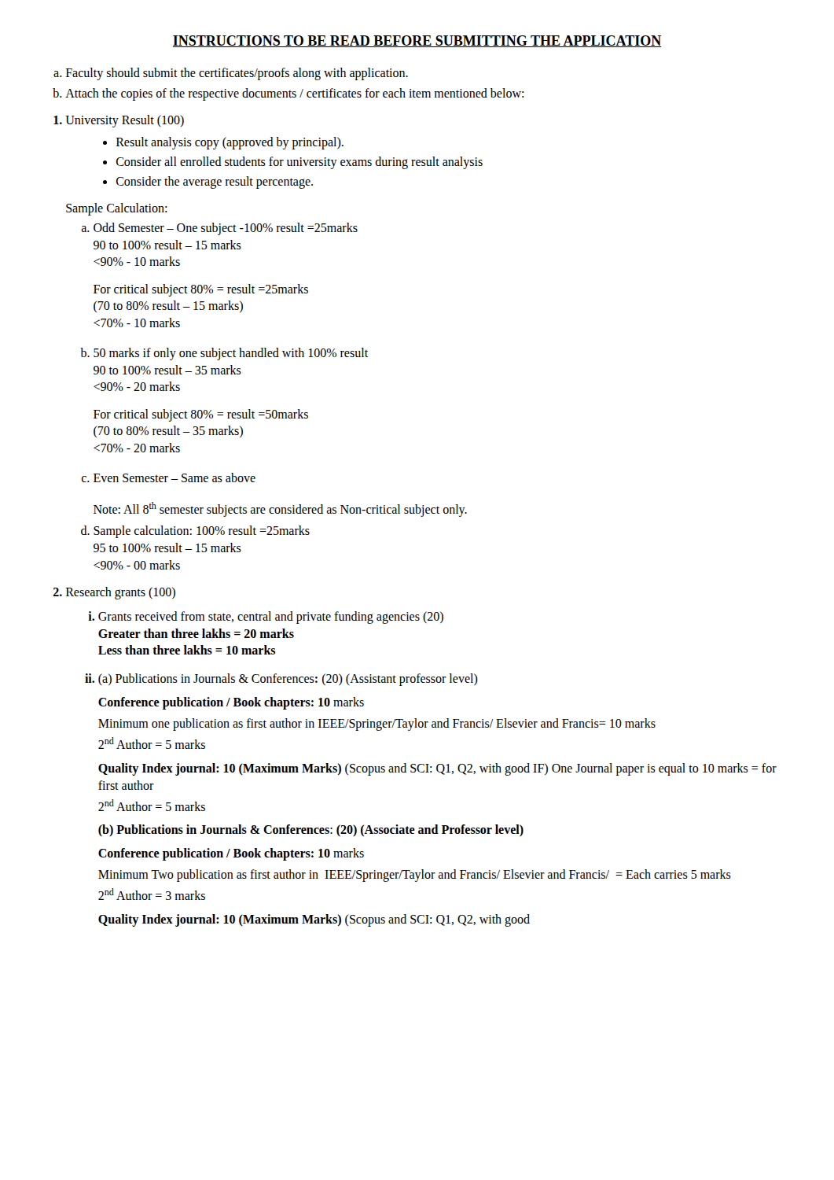INSTRUCTIONS TO BE READ BEFORE SUBMITTING THE APPLICATION
Faculty should submit the certificates/proofs along with application.
Attach the copies of the respective documents / certificates for each item mentioned below:
University Result (100)
Result analysis copy (approved by principal).
Consider all enrolled students for university exams during result analysis
Consider the average result percentage.
Sample Calculation:
Odd Semester – One subject -100% result =25marks
90 to 100% result – 15 marks
<90% - 10 marks
For critical subject 80% = result =25marks
(70 to 80% result – 15 marks)
<70% - 10 marks
50 marks if only one subject handled with 100% result
90 to 100% result – 35 marks
<90% - 20 marks
For critical subject 80% = result =50marks
(70 to 80% result – 35 marks)
<70% - 20 marks
Even Semester – Same as above
Note: All 8th semester subjects are considered as Non-critical subject only.
Sample calculation: 100% result =25marks
95 to 100% result – 15 marks
<90% - 00 marks
Research grants (100)
Grants received from state, central and private funding agencies (20)
Greater than three lakhs = 20 marks
Less than three lakhs = 10 marks
(a) Publications in Journals & Conferences: (20) (Assistant professor level)
Conference publication / Book chapters: 10 marks
Minimum one publication as first author in IEEE/Springer/Taylor and Francis/ Elsevier and Francis= 10 marks
2nd Author = 5 marks
Quality Index journal: 10 (Maximum Marks) (Scopus and SCI: Q1, Q2, with good IF) One Journal paper is equal to 10 marks = for first author
2nd Author = 5 marks
(b) Publications in Journals & Conferences: (20) (Associate and Professor level)
Conference publication / Book chapters: 10 marks
Minimum Two publication as first author in IEEE/Springer/Taylor and Francis/ Elsevier and Francis/ = Each carries 5 marks
2nd Author = 3 marks
Quality Index journal: 10 (Maximum Marks) (Scopus and SCI: Q1, Q2, with good